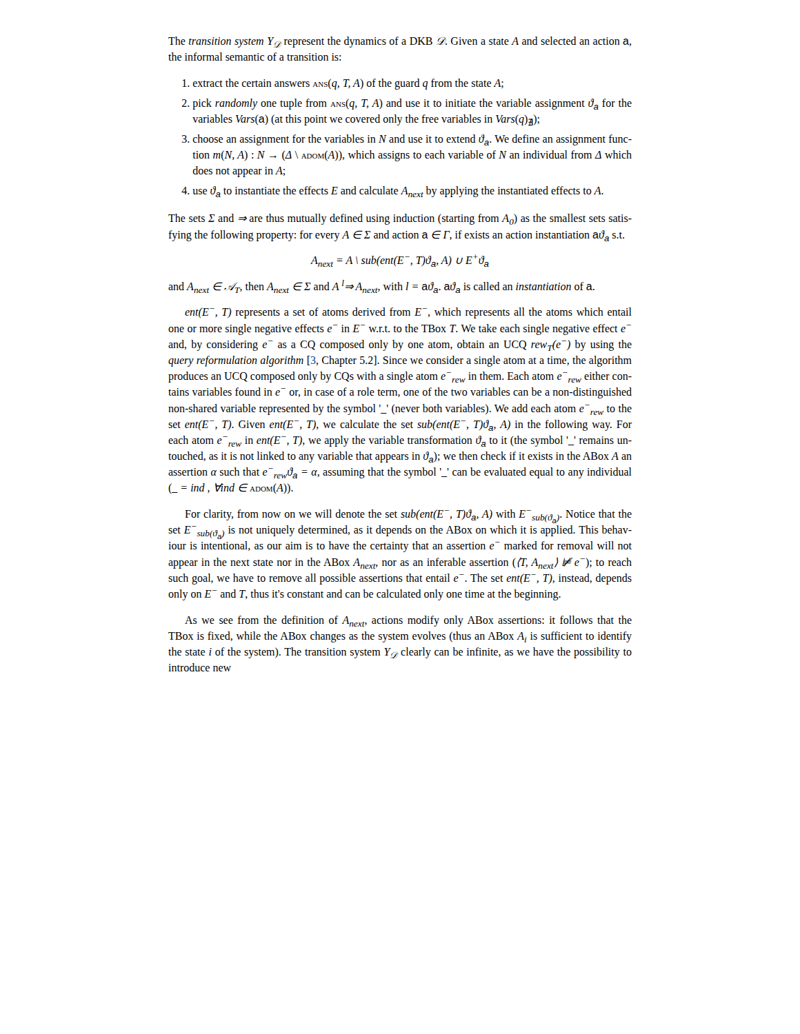The transition system Υ𝒟 represent the dynamics of a DKB 𝒟. Given a state A and selected an action a, the informal semantic of a transition is:
extract the certain answers ans(q, T, A) of the guard q from the state A;
pick randomly one tuple from ans(q, T, A) and use it to initiate the variable assignment ϑa for the variables Vars(a) (at this point we covered only the free variables in Vars(q)∄);
choose an assignment for the variables in N and use it to extend ϑa. We define an assignment function m(N, A) : N → (Δ \ adom(A)), which assigns to each variable of N an individual from Δ which does not appear in A;
use ϑa to instantiate the effects E and calculate Anext by applying the instantiated effects to A.
The sets Σ and ⇒ are thus mutually defined using induction (starting from A0) as the smallest sets satisfying the following property: for every A ∈ Σ and action a ∈ Γ, if exists an action instantiation aϑa s.t.
Anext = A \ sub(ent(E−, T)ϑa, A) ∪ E+ϑa
and Anext ∈ 𝒜T, then Anext ∈ Σ and A l⇒ Anext, with l = aϑa. aϑa is called an instantiation of a.
ent(E−, T) represents a set of atoms derived from E−, which represents all the atoms which entail one or more single negative effects e− in E− w.r.t. to the TBox T. We take each single negative effect e− and, by considering e− as a CQ composed only by one atom, obtain an UCQ rewT(e−) by using the query reformulation algorithm [3, Chapter 5.2]. Since we consider a single atom at a time, the algorithm produces an UCQ composed only by CQs with a single atom e−rew in them. Each atom e−rew either contains variables found in e− or, in case of a role term, one of the two variables can be a non-distinguished non-shared variable represented by the symbol '_' (never both variables). We add each atom e−rew to the set ent(E−, T). Given ent(E−, T), we calculate the set sub(ent(E−, T)ϑa, A) in the following way. For each atom e−rew in ent(E−, T), we apply the variable transformation ϑa to it (the symbol '_' remains untouched, as it is not linked to any variable that appears in ϑa); we then check if it exists in the ABox A an assertion α such that e−rewϑa = α, assuming that the symbol '_' can be evaluated equal to any individual (_ = ind , ∀ind ∈ adom(A)).
For clarity, from now on we will denote the set sub(ent(E−, T)ϑa, A) with E−sub(ϑa). Notice that the set E−sub(ϑa) is not uniquely determined, as it depends on the ABox on which it is applied. This behaviour is intentional, as our aim is to have the certainty that an assertion e− marked for removal will not appear in the next state nor in the ABox Anext, nor as an inferable assertion (⟨T, Anext⟩ ⊭̸ e−); to reach such goal, we have to remove all possible assertions that entail e−. The set ent(E−, T), instead, depends only on E− and T, thus it's constant and can be calculated only one time at the beginning.
As we see from the definition of Anext, actions modify only ABox assertions: it follows that the TBox is fixed, while the ABox changes as the system evolves (thus an ABox Ai is sufficient to identify the state i of the system). The transition system Υ𝒟 clearly can be infinite, as we have the possibility to introduce new